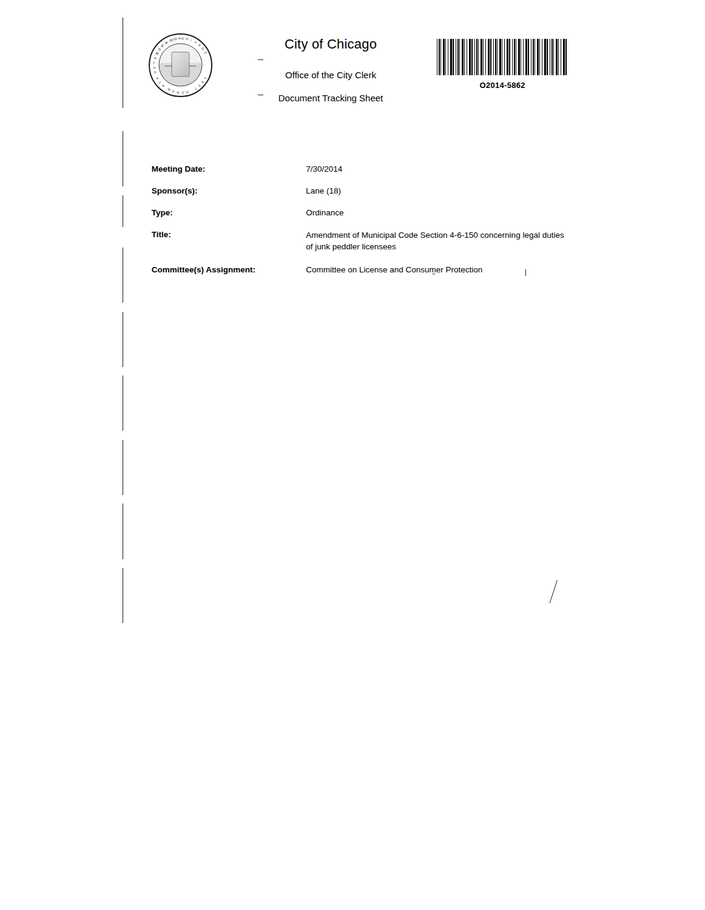C I T Y O F C H I C A G O 1 8 3 7 H C R A M H T 4 D E T A R O P R O C N I
City of Chicago
Office of the City Clerk
Document Tracking Sheet
O2014-5862
Meeting Date:
7/30/2014
Sponsor(s):
Lane (18)
Type:
Ordinance
Title:
Amendment of Municipal Code Section 4-6-150 concerning legal duties of junk peddler licensees
Committee(s) Assignment:
Committee on License and Consumer Protection